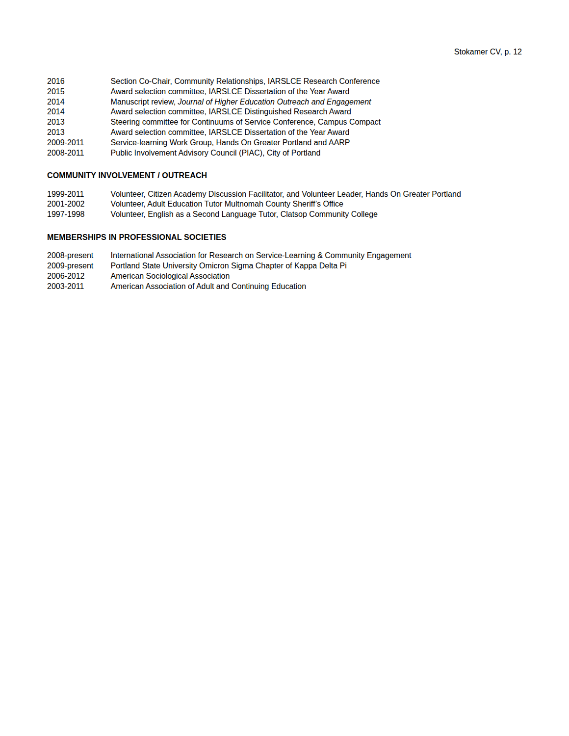Stokamer CV, p. 12
| 2016 | Section Co-Chair, Community Relationships, IARSLCE Research Conference |
| 2015 | Award selection committee, IARSLCE Dissertation of the Year Award |
| 2014 | Manuscript review, Journal of Higher Education Outreach and Engagement |
| 2014 | Award selection committee, IARSLCE Distinguished Research Award |
| 2013 | Steering committee for Continuums of Service Conference, Campus Compact |
| 2013 | Award selection committee, IARSLCE Dissertation of the Year Award |
| 2009-2011 | Service-learning Work Group, Hands On Greater Portland and AARP |
| 2008-2011 | Public Involvement Advisory Council (PIAC), City of Portland |
COMMUNITY INVOLVEMENT / OUTREACH
| 1999-2011 | Volunteer, Citizen Academy Discussion Facilitator, and Volunteer Leader, Hands On Greater Portland |
| 2001-2002 | Volunteer, Adult Education Tutor Multnomah County Sheriff’s Office |
| 1997-1998 | Volunteer, English as a Second Language Tutor, Clatsop Community College |
MEMBERSHIPS IN PROFESSIONAL SOCIETIES
| 2008-present | International Association for Research on Service-Learning & Community Engagement |
| 2009-present | Portland State University Omicron Sigma Chapter of Kappa Delta Pi |
| 2006-2012 | American Sociological Association |
| 2003-2011 | American Association of Adult and Continuing Education |